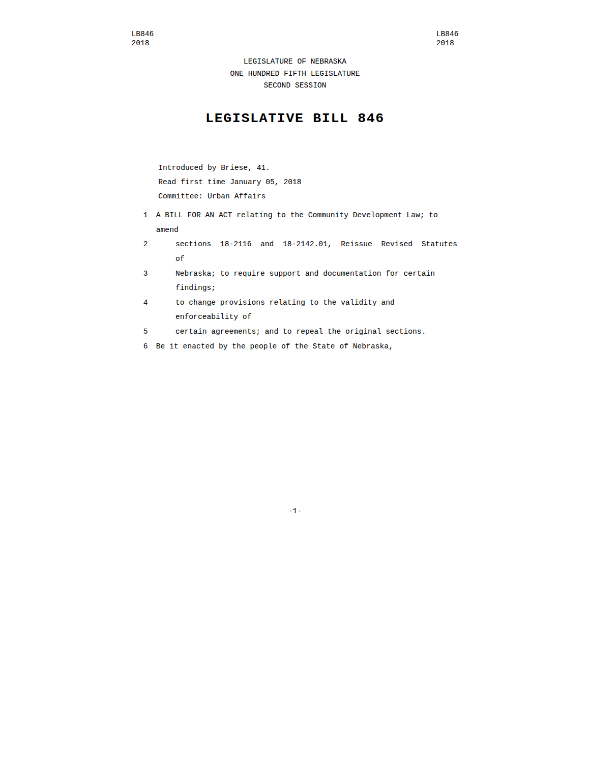LB846 2018
LB846 2018
LEGISLATURE OF NEBRASKA
ONE HUNDRED FIFTH LEGISLATURE
SECOND SESSION
LEGISLATIVE BILL 846
Introduced by Briese, 41.
Read first time January 05, 2018
Committee: Urban Affairs
1 A BILL FOR AN ACT relating to the Community Development Law; to amend
2 sections 18-2116 and 18-2142.01, Reissue Revised Statutes of
3 Nebraska; to require support and documentation for certain findings;
4 to change provisions relating to the validity and enforceability of
5 certain agreements; and to repeal the original sections.
6 Be it enacted by the people of the State of Nebraska,
-1-